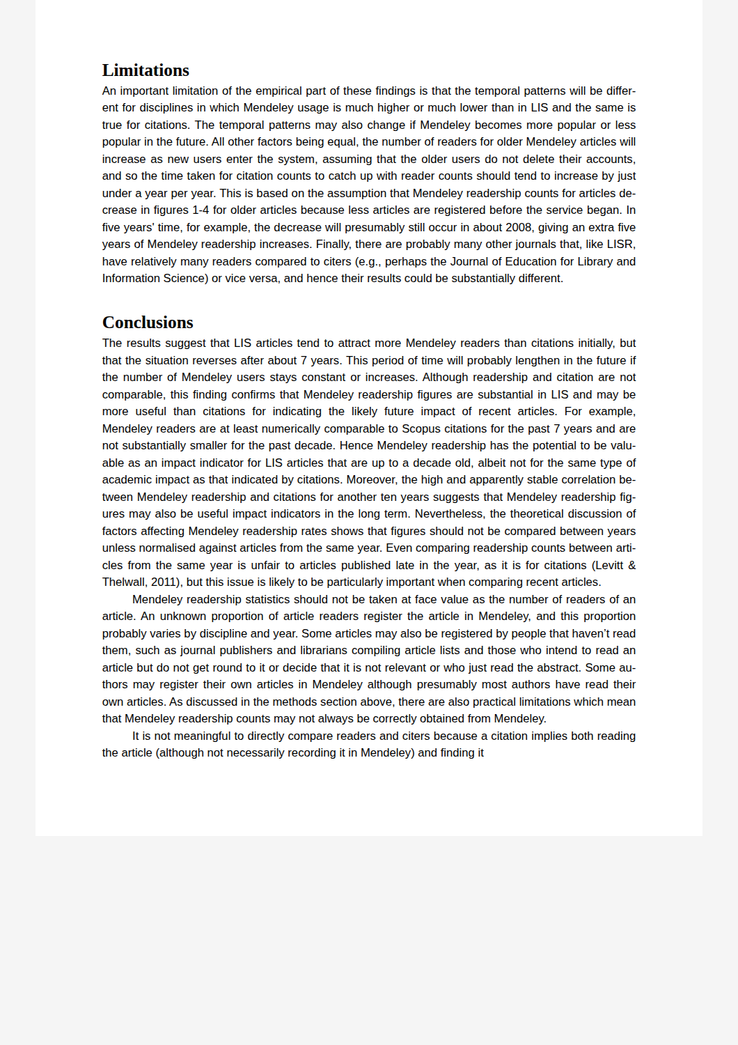Limitations
An important limitation of the empirical part of these findings is that the temporal patterns will be different for disciplines in which Mendeley usage is much higher or much lower than in LIS and the same is true for citations. The temporal patterns may also change if Mendeley becomes more popular or less popular in the future. All other factors being equal, the number of readers for older Mendeley articles will increase as new users enter the system, assuming that the older users do not delete their accounts, and so the time taken for citation counts to catch up with reader counts should tend to increase by just under a year per year. This is based on the assumption that Mendeley readership counts for articles decrease in figures 1-4 for older articles because less articles are registered before the service began. In five years' time, for example, the decrease will presumably still occur in about 2008, giving an extra five years of Mendeley readership increases. Finally, there are probably many other journals that, like LISR, have relatively many readers compared to citers (e.g., perhaps the Journal of Education for Library and Information Science) or vice versa, and hence their results could be substantially different.
Conclusions
The results suggest that LIS articles tend to attract more Mendeley readers than citations initially, but that the situation reverses after about 7 years. This period of time will probably lengthen in the future if the number of Mendeley users stays constant or increases. Although readership and citation are not comparable, this finding confirms that Mendeley readership figures are substantial in LIS and may be more useful than citations for indicating the likely future impact of recent articles. For example, Mendeley readers are at least numerically comparable to Scopus citations for the past 7 years and are not substantially smaller for the past decade. Hence Mendeley readership has the potential to be valuable as an impact indicator for LIS articles that are up to a decade old, albeit not for the same type of academic impact as that indicated by citations. Moreover, the high and apparently stable correlation between Mendeley readership and citations for another ten years suggests that Mendeley readership figures may also be useful impact indicators in the long term. Nevertheless, the theoretical discussion of factors affecting Mendeley readership rates shows that figures should not be compared between years unless normalised against articles from the same year. Even comparing readership counts between articles from the same year is unfair to articles published late in the year, as it is for citations (Levitt & Thelwall, 2011), but this issue is likely to be particularly important when comparing recent articles.
Mendeley readership statistics should not be taken at face value as the number of readers of an article. An unknown proportion of article readers register the article in Mendeley, and this proportion probably varies by discipline and year. Some articles may also be registered by people that haven’t read them, such as journal publishers and librarians compiling article lists and those who intend to read an article but do not get round to it or decide that it is not relevant or who just read the abstract. Some authors may register their own articles in Mendeley although presumably most authors have read their own articles. As discussed in the methods section above, there are also practical limitations which mean that Mendeley readership counts may not always be correctly obtained from Mendeley.
It is not meaningful to directly compare readers and citers because a citation implies both reading the article (although not necessarily recording it in Mendeley) and finding it